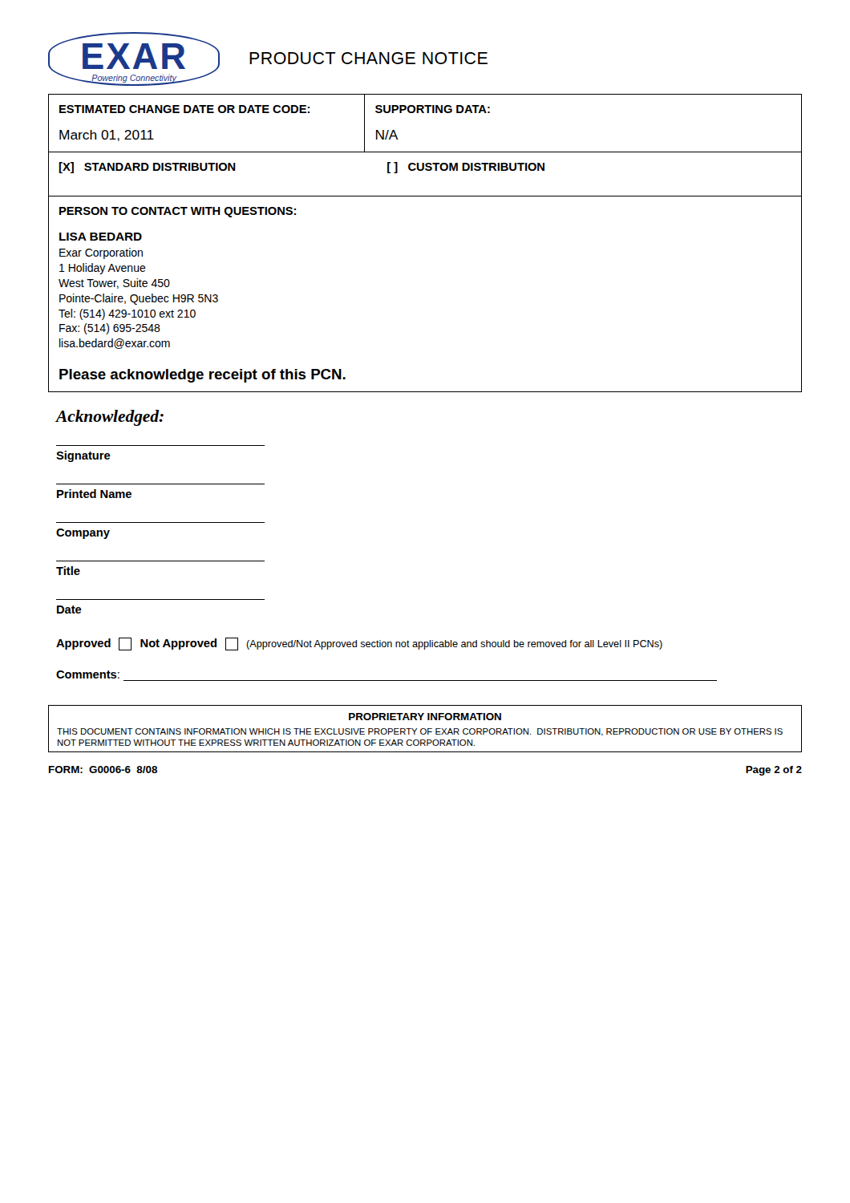EXAR
Powering Connectivity
PRODUCT CHANGE NOTICE
| ESTIMATED CHANGE DATE OR DATE CODE: March 01, 2011 | SUPPORTING DATA: N/A |
| [X] STANDARD DISTRIBUTION [ ] CUSTOM DISTRIBUTION |
| PERSON TO CONTACT WITH QUESTIONS: LISA BEDARD Exar Corporation 1 Holiday Avenue West Tower, Suite 450 Pointe-Claire, Quebec H9R 5N3 Tel: (514) 429-1010 ext 210 Fax: (514) 695-2548 lisa.bedard@exar.com Please acknowledge receipt of this PCN. |
Acknowledged:
Signature
Printed Name
Company
Title
Date
Approved Not Approved (Approved/Not Approved section not applicable and should be removed for all Level II PCNs)
Comments:
PROPRIETARY INFORMATION
THIS DOCUMENT CONTAINS INFORMATION WHICH IS THE EXCLUSIVE PROPERTY OF EXAR CORPORATION. DISTRIBUTION, REPRODUCTION OR USE BY OTHERS IS NOT PERMITTED WITHOUT THE EXPRESS WRITTEN AUTHORIZATION OF EXAR CORPORATION.
FORM: G0006-6 8/08
Page 2 of 2